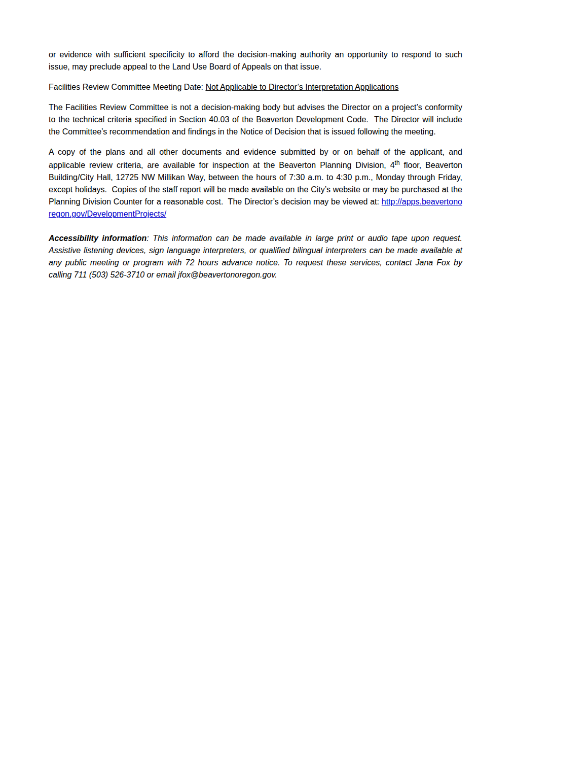or evidence with sufficient specificity to afford the decision-making authority an opportunity to respond to such issue, may preclude appeal to the Land Use Board of Appeals on that issue.
Facilities Review Committee Meeting Date: Not Applicable to Director’s Interpretation Applications
The Facilities Review Committee is not a decision-making body but advises the Director on a project’s conformity to the technical criteria specified in Section 40.03 of the Beaverton Development Code. The Director will include the Committee’s recommendation and findings in the Notice of Decision that is issued following the meeting.
A copy of the plans and all other documents and evidence submitted by or on behalf of the applicant, and applicable review criteria, are available for inspection at the Beaverton Planning Division, 4th floor, Beaverton Building/City Hall, 12725 NW Millikan Way, between the hours of 7:30 a.m. to 4:30 p.m., Monday through Friday, except holidays. Copies of the staff report will be made available on the City’s website or may be purchased at the Planning Division Counter for a reasonable cost. The Director’s decision may be viewed at: http://apps.beavertonoregon.gov/DevelopmentProjects/
Accessibility information: This information can be made available in large print or audio tape upon request. Assistive listening devices, sign language interpreters, or qualified bilingual interpreters can be made available at any public meeting or program with 72 hours advance notice. To request these services, contact Jana Fox by calling 711 (503) 526-3710 or email jfox@beavertonoregon.gov.